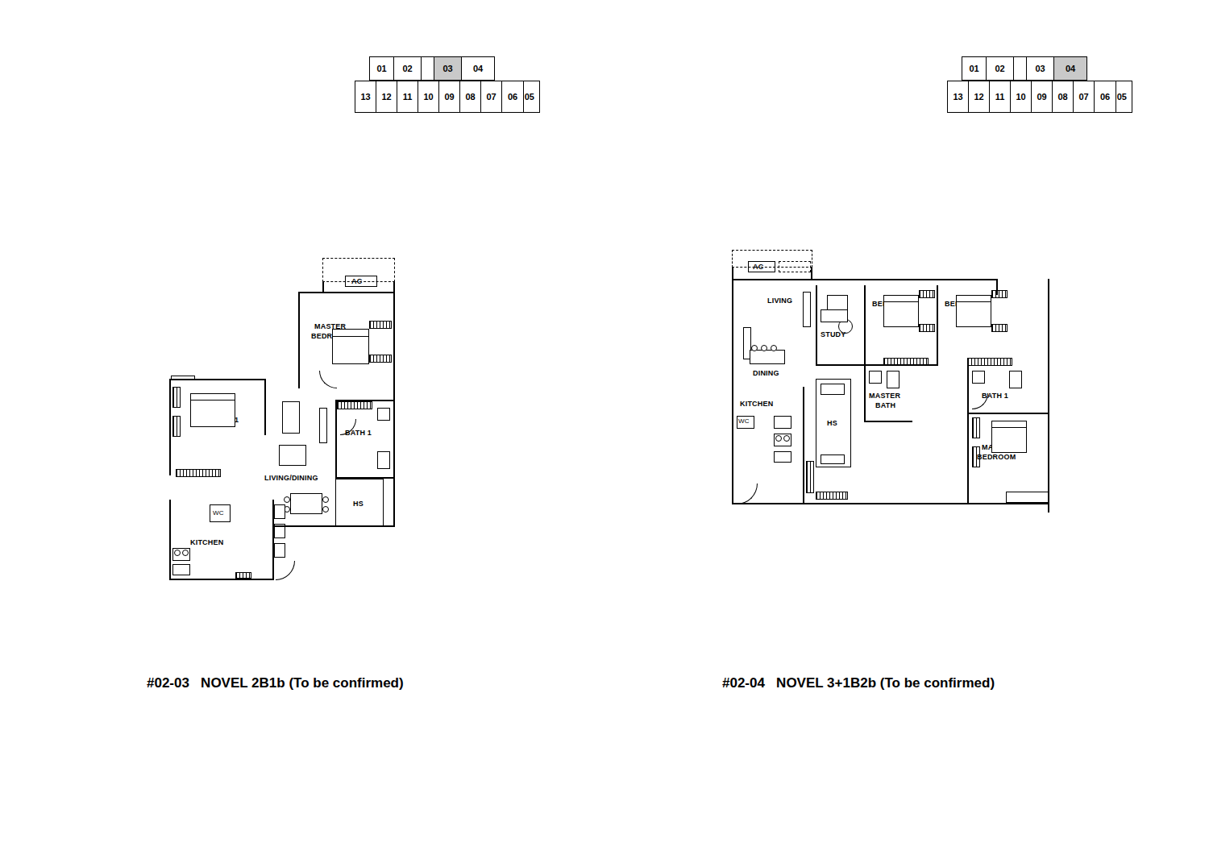01
02
03
04
13
12
11
10
09
08
07
06
05
01
02
03
04
13
12
11
10
09
08
07
06
05
PLAN 1 : #02-03 NOVEL 2B1b
AC
MASTER
BEDROOM
BEDROOM 1
LIVING/DINING
BATH 1
HS
KITCHEN
WC
#02-03 NOVEL 2B1b (To be confirmed)
PLAN 2 : #02-04 NOVEL 3+1B2b
AC
LIVING
DINING
STUDY
BEDROOM 1
BEDROOM 2
BATH 1
MASTER
BATH
MASTER
BEDROOM
HS
KITCHEN
WC
#02-04 NOVEL 3+1B2b (To be confirmed)